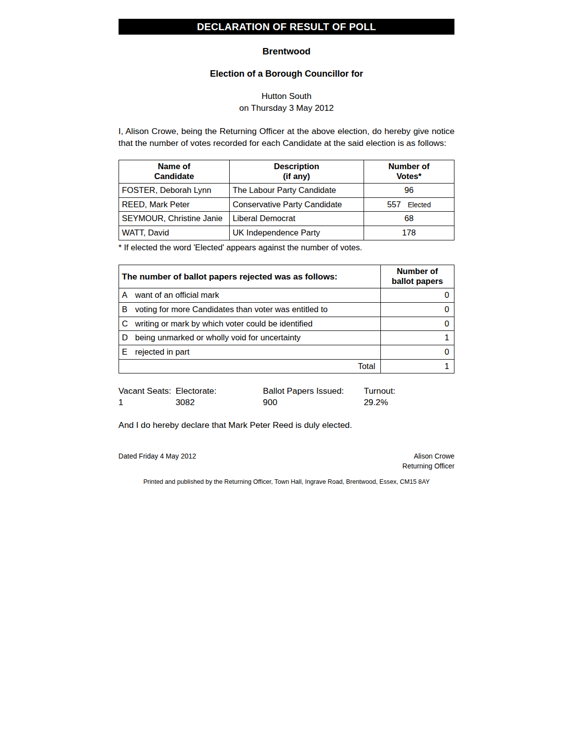DECLARATION OF RESULT OF POLL
Brentwood
Election of a Borough Councillor for
Hutton South
on Thursday 3 May 2012
I, Alison Crowe, being the Returning Officer at the above election, do hereby give notice that the number of votes recorded for each Candidate at the said election is as follows:
| Name of Candidate | Description (if any) | Number of Votes* |
| --- | --- | --- |
| FOSTER, Deborah Lynn | The Labour Party Candidate | 96 |
| REED, Mark Peter | Conservative Party Candidate | 557 Elected |
| SEYMOUR, Christine Janie | Liberal Democrat | 68 |
| WATT, David | UK Independence Party | 178 |
* If elected the word 'Elected' appears against the number of votes.
| The number of ballot papers rejected was as follows: | Number of ballot papers |
| --- | --- |
| A | want of an official mark | 0 |
| B | voting for more Candidates than voter was entitled to | 0 |
| C | writing or mark by which voter could be identified | 0 |
| D | being unmarked or wholly void for uncertainty | 1 |
| E | rejected in part | 0 |
| Total | 1 |
| Vacant Seats: | Electorate: | Ballot Papers Issued: | Turnout: |
| 1 | 3082 | 900 | 29.2% |
And I do hereby declare that Mark Peter Reed is duly elected.
Dated Friday 4 May 2012
Alison Crowe
Returning Officer
Printed and published by the Returning Officer, Town Hall, Ingrave Road, Brentwood, Essex, CM15 8AY